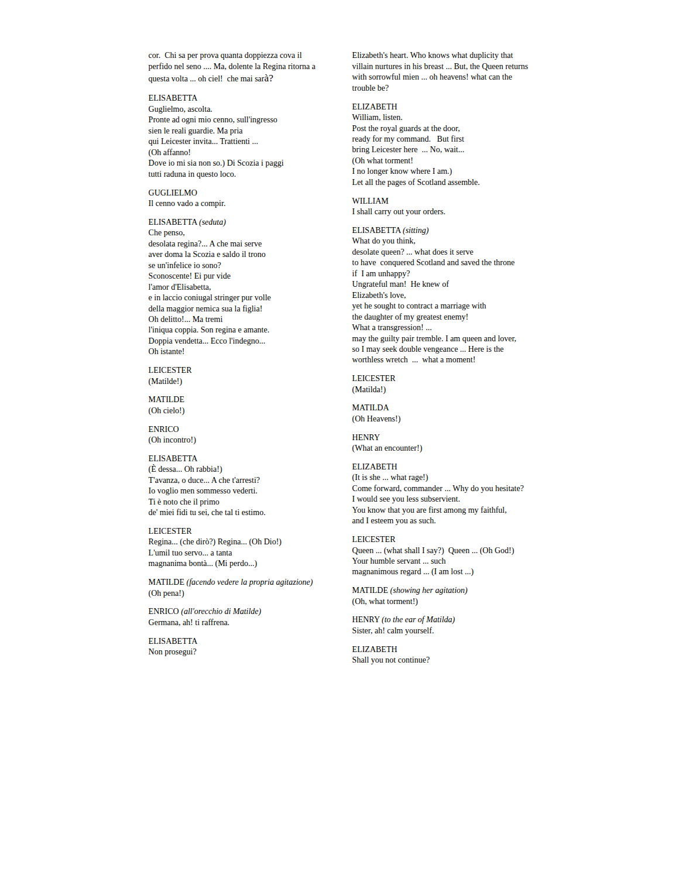cor. Chi sa per prova quanta doppiezza cova il perfido nel seno .... Ma, dolente la Regina ritorna a questa volta ... oh ciel! che mai sarà?
ELISABETTA
Guglielmo, ascolta.
Pronte ad ogni mio cenno, sull'ingresso
sien le reali guardie. Ma pria
qui Leicester invita... Trattienti ...
(Oh affanno!
Dove io mi sia non so.) Di Scozia i paggi
tutti raduna in questo loco.
GUGLIELMO
Il cenno vado a compir.
ELISABETTA (seduta)
Che penso,
desolata regina?... A che mai serve
aver doma la Scozia e saldo il trono
se un'infelice io sono?
Sconoscente! Ei pur vide
l'amor d'Elisabetta,
e in laccio coniugal stringer pur volle
della maggior nemica sua la figlia!
Oh delitto!... Ma tremi
l'iniqua coppia. Son regina e amante.
Doppia vendetta... Ecco l'indegno...
Oh istante!
LEICESTER
(Matilde!)
MATILDE
(Oh cielo!)
ENRICO
(Oh incontro!)
ELISABETTA
(È dessa... Oh rabbia!)
T'avanza, o duce... A che t'arresti?
Io voglio men sommesso vederti.
Ti è noto che il primo
de' miei fidi tu sei, che tal ti estimo.
LEICESTER
Regina... (che dirò?) Regina... (Oh Dio!)
L'umil tuo servo... a tanta
magnanima bontà... (Mi perdo...)
MATILDE (facendo vedere la propria agitazione)
(Oh pena!)
ENRICO (all'orecchio di Matilde)
Germana, ah! ti raffrena.
ELISABETTA
Non prosegui?
Elizabeth's heart. Who knows what duplicity that villain nurtures in his breast ... But, the Queen returns with sorrowful mien ... oh heavens! what can the trouble be?
ELIZABETH
William, listen.
Post the royal guards at the door,
ready for my command. But first
bring Leicester here ... No, wait...
(Oh what torment!
I no longer know where I am.)
Let all the pages of Scotland assemble.
WILLIAM
I shall carry out your orders.
ELISABETTA (sitting)
What do you think,
desolate queen? ... what does it serve
to have conquered Scotland and saved the throne
if I am unhappy?
Ungrateful man! He knew of
Elizabeth's love,
yet he sought to contract a marriage with
the daughter of my greatest enemy!
What a transgression! ...
may the guilty pair tremble. I am queen and lover,
so I may seek double vengeance ... Here is the worthless wretch ... what a moment!
LEICESTER
(Matilda!)
MATILDA
(Oh Heavens!)
HENRY
(What an encounter!)
ELIZABETH
(It is she ... what rage!)
Come forward, commander ... Why do you hesitate?
I would see you less subservient.
You know that you are first among my faithful,
and I esteem you as such.
LEICESTER
Queen ... (what shall I say?) Queen ... (Oh God!)
Your humble servant ... such
magnanimous regard ... (I am lost ...)
MATILDE (showing her agitation)
(Oh, what torment!)
HENRY (to the ear of Matilda)
Sister, ah! calm yourself.
ELIZABETH
Shall you not continue?